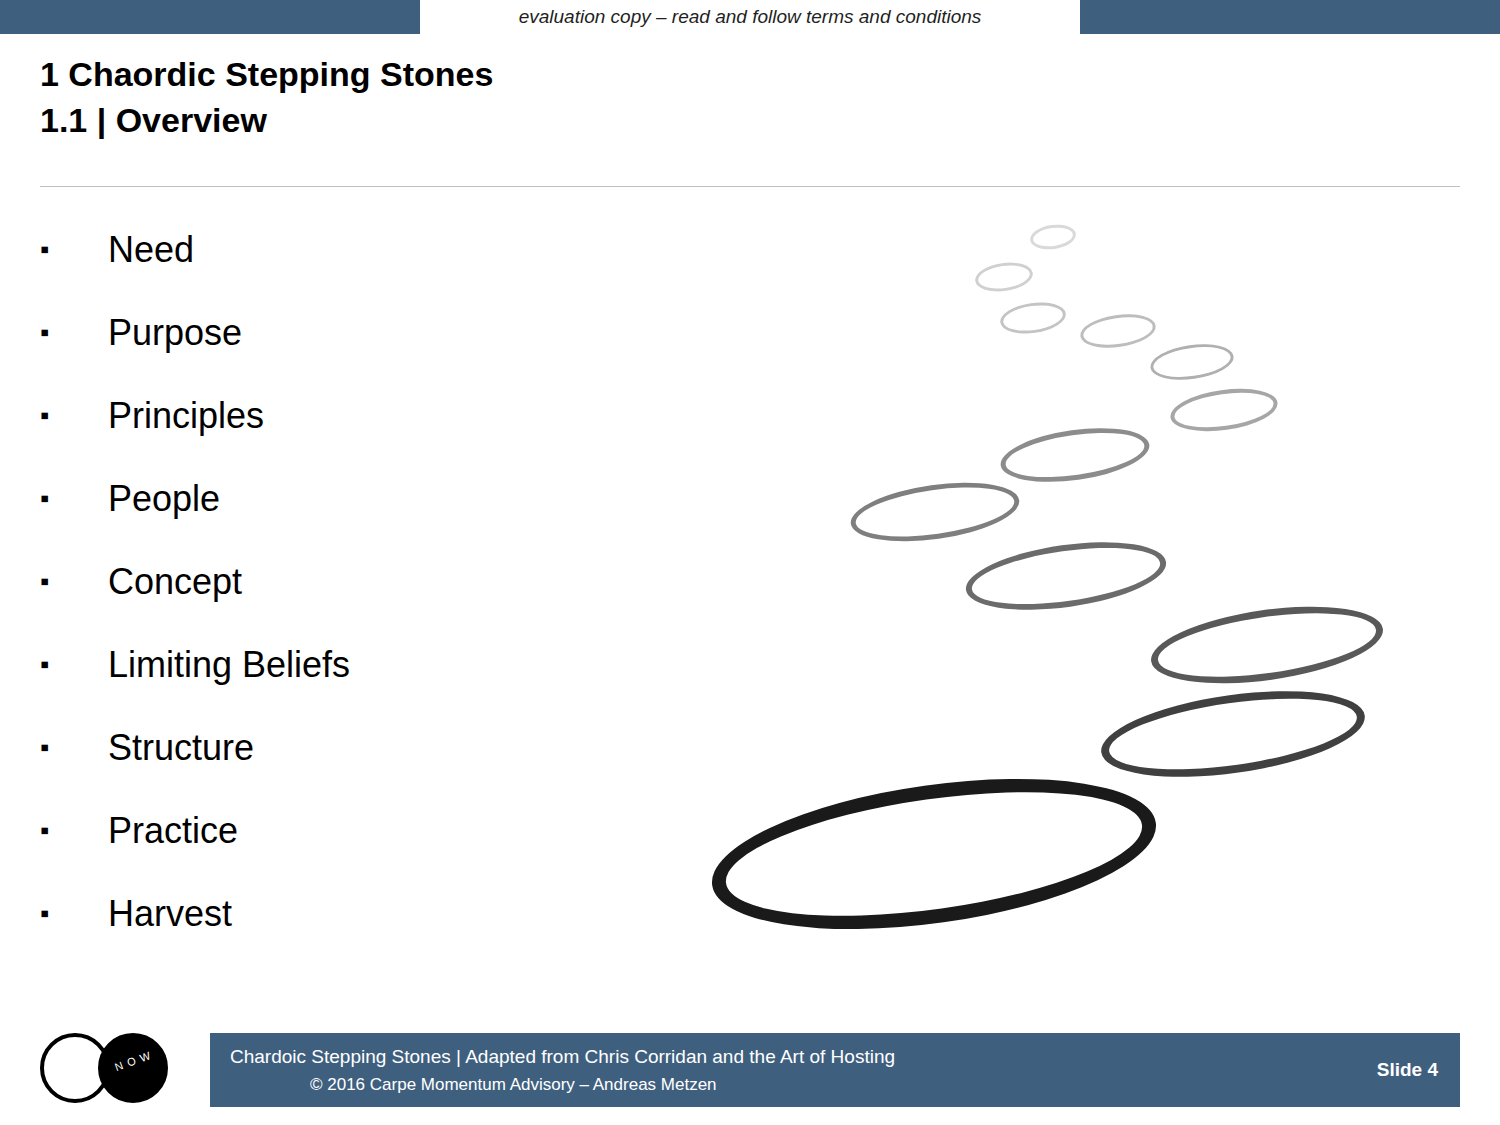evaluation copy – read and follow terms and conditions
1 Chaordic Stepping Stones 1.1 | Overview
Need
Purpose
Principles
People
Concept
Limiting Beliefs
Structure
Practice
Harvest
N O W
Chardoic Stepping Stones | Adapted from Chris Corridan and the Art of Hosting © 2016 Carpe Momentum Advisory – Andreas Metzen
Slide 4